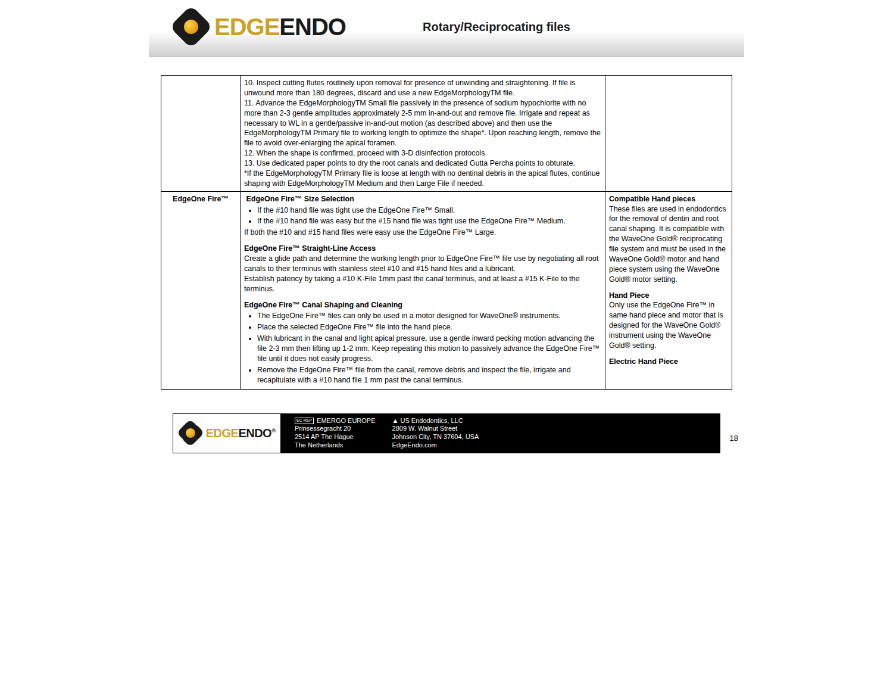EDGE ENDO
Rotary/Reciprocating files
| | 10. Inspect cutting flutes routinely upon removal for presence of unwinding and straightening. If file is unwound more than 180 degrees, discard and use a new EdgeMorphologyTM file. 11. Advance the EdgeMorphologyTM Small file passively in the presence of sodium hypochlorite with no more than 2-3 gentle amplitudes approximately 2-5 mm in-and-out and remove file. Irrigate and repeat as necessary to WL in a gentle/passive in-and-out motion (as described above) and then use the EdgeMorphologyTM Primary file to working length to optimize the shape*. Upon reaching length, remove the file to avoid over-enlarging the apical foramen. 12. When the shape is confirmed, proceed with 3-D disinfection protocols. 13. Use dedicated paper points to dry the root canals and dedicated Gutta Percha points to obturate. *If the EdgeMorphologyTM Primary file is loose at length with no dentinal debris in the apical flutes, continue shaping with EdgeMorphologyTM Medium and then Large File if needed. | |
| EdgeOne Fire™ | EdgeOne Fire™ Size Selection If the #10 hand file was tight use the EdgeOne Fire™ Small. If the #10 hand file was easy but the #15 hand file was tight use the EdgeOne Fire™ Medium. If both the #10 and #15 hand files were easy use the EdgeOne Fire™ Large. EdgeOne Fire™ Straight-Line Access Create a glide path and determine the working length prior to EdgeOne Fire™ file use by negotiating all root canals to their terminus with stainless steel #10 and #15 hand files and a lubricant. Establish patency by taking a #10 K-File 1mm past the canal terminus, and at least a #15 K-File to the terminus. EdgeOne Fire™ Canal Shaping and Cleaning The EdgeOne Fire™ files can only be used in a motor designed for WaveOne® instruments. Place the selected EdgeOne Fire™ file into the hand piece. With lubricant in the canal and light apical pressure, use a gentle inward pecking motion advancing the file 2-3 mm then lifting up 1-2 mm. Keep repeating this motion to passively advance the EdgeOne Fire™ file until it does not easily progress. Remove the EdgeOne Fire™ file from the canal, remove debris and inspect the file, irrigate and recapitulate with a #10 hand file 1 mm past the canal terminus. | Compatible Hand pieces These files are used in endodontics for the removal of dentin and root canal shaping. It is compatible with the WaveOne Gold® reciprocating file system and must be used in the WaveOne Gold® motor and hand piece system using the WaveOne Gold® motor setting. Hand Piece Only use the EdgeOne Fire™ in same hand piece and motor that is designed for the WaveOne Gold® instrument using the WaveOne Gold® setting. Electric Hand Piece |
EDGE ENDO®
EC REP EMERGO EUROPE
Prinsessegracht 20
2514 AP The Hague
The Netherlands
▲ US Endodontics, LLC
2809 W. Walnut Street
Johnson City, TN 37604, USA
EdgeEndo.com
18